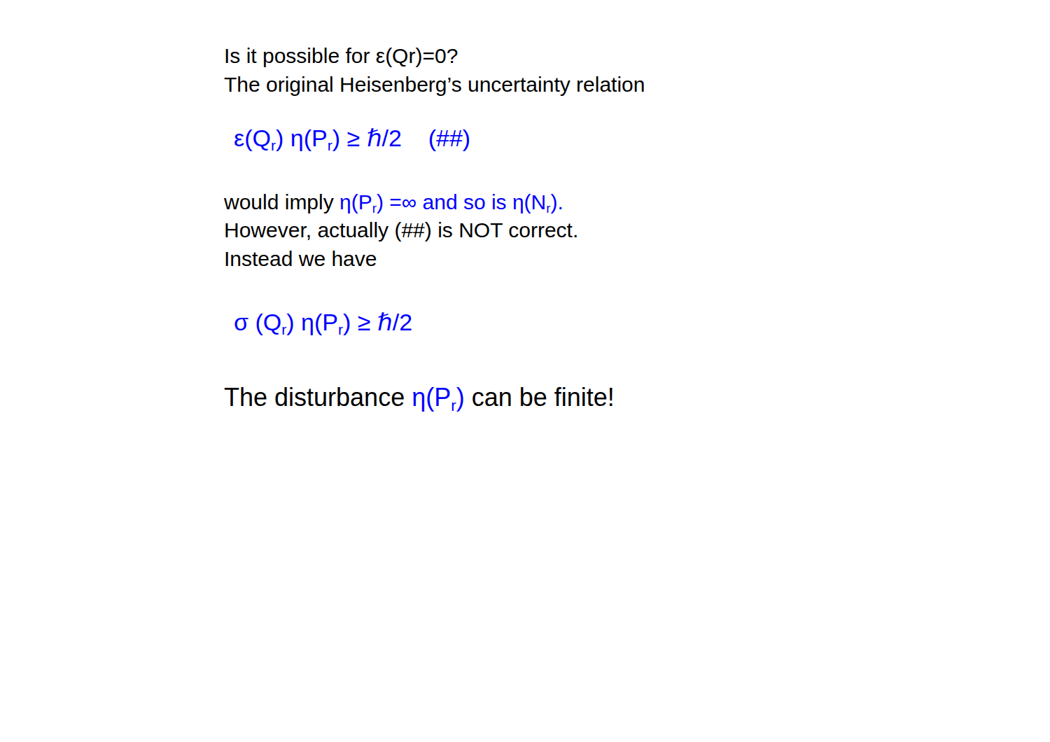Is it possible for ε(Qr)=0?
The original Heisenberg’s uncertainty relation
ε(Qr) η(Pr) ≥ ℏ/2 (##)
would imply η(Pr) =∞ and so is η(Nr).
However, actually (##) is NOT correct.
Instead we have
σ (Qr) η(Pr) ≥ ℏ/2
The disturbance η(Pr) can be finite!